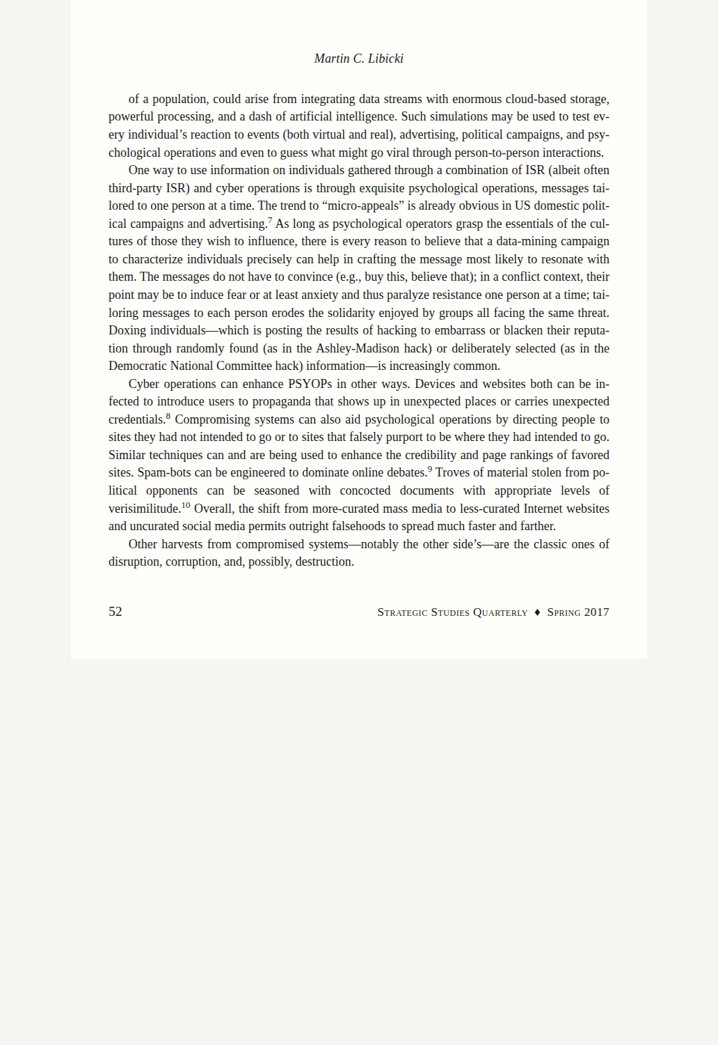Martin C. Libicki
of a population, could arise from integrating data streams with enormous cloud-based storage, powerful processing, and a dash of artificial intelligence. Such simulations may be used to test every individual’s reaction to events (both virtual and real), advertising, political campaigns, and psychological operations and even to guess what might go viral through person-to-person interactions.
One way to use information on individuals gathered through a combination of ISR (albeit often third-party ISR) and cyber operations is through exquisite psychological operations, messages tailored to one person at a time. The trend to “micro-appeals” is already obvious in US domestic political campaigns and advertising.7 As long as psychological operators grasp the essentials of the cultures of those they wish to influence, there is every reason to believe that a data-mining campaign to characterize individuals precisely can help in crafting the message most likely to resonate with them. The messages do not have to convince (e.g., buy this, believe that); in a conflict context, their point may be to induce fear or at least anxiety and thus paralyze resistance one person at a time; tailoring messages to each person erodes the solidarity enjoyed by groups all facing the same threat. Doxing individuals—which is posting the results of hacking to embarrass or blacken their reputation through randomly found (as in the Ashley-Madison hack) or deliberately selected (as in the Democratic National Committee hack) information—is increasingly common.
Cyber operations can enhance PSYOPs in other ways. Devices and websites both can be infected to introduce users to propaganda that shows up in unexpected places or carries unexpected credentials.8 Compromising systems can also aid psychological operations by directing people to sites they had not intended to go or to sites that falsely purport to be where they had intended to go. Similar techniques can and are being used to enhance the credibility and page rankings of favored sites. Spam-bots can be engineered to dominate online debates.9 Troves of material stolen from political opponents can be seasoned with concocted documents with appropriate levels of verisimilitude.10 Overall, the shift from more-curated mass media to less-curated Internet websites and uncurated social media permits outright falsehoods to spread much faster and farther.
Other harvests from compromised systems—notably the other side’s—are the classic ones of disruption, corruption, and, possibly, destruction.
52 Strategic Studies Quarterly ♦ Spring 2017